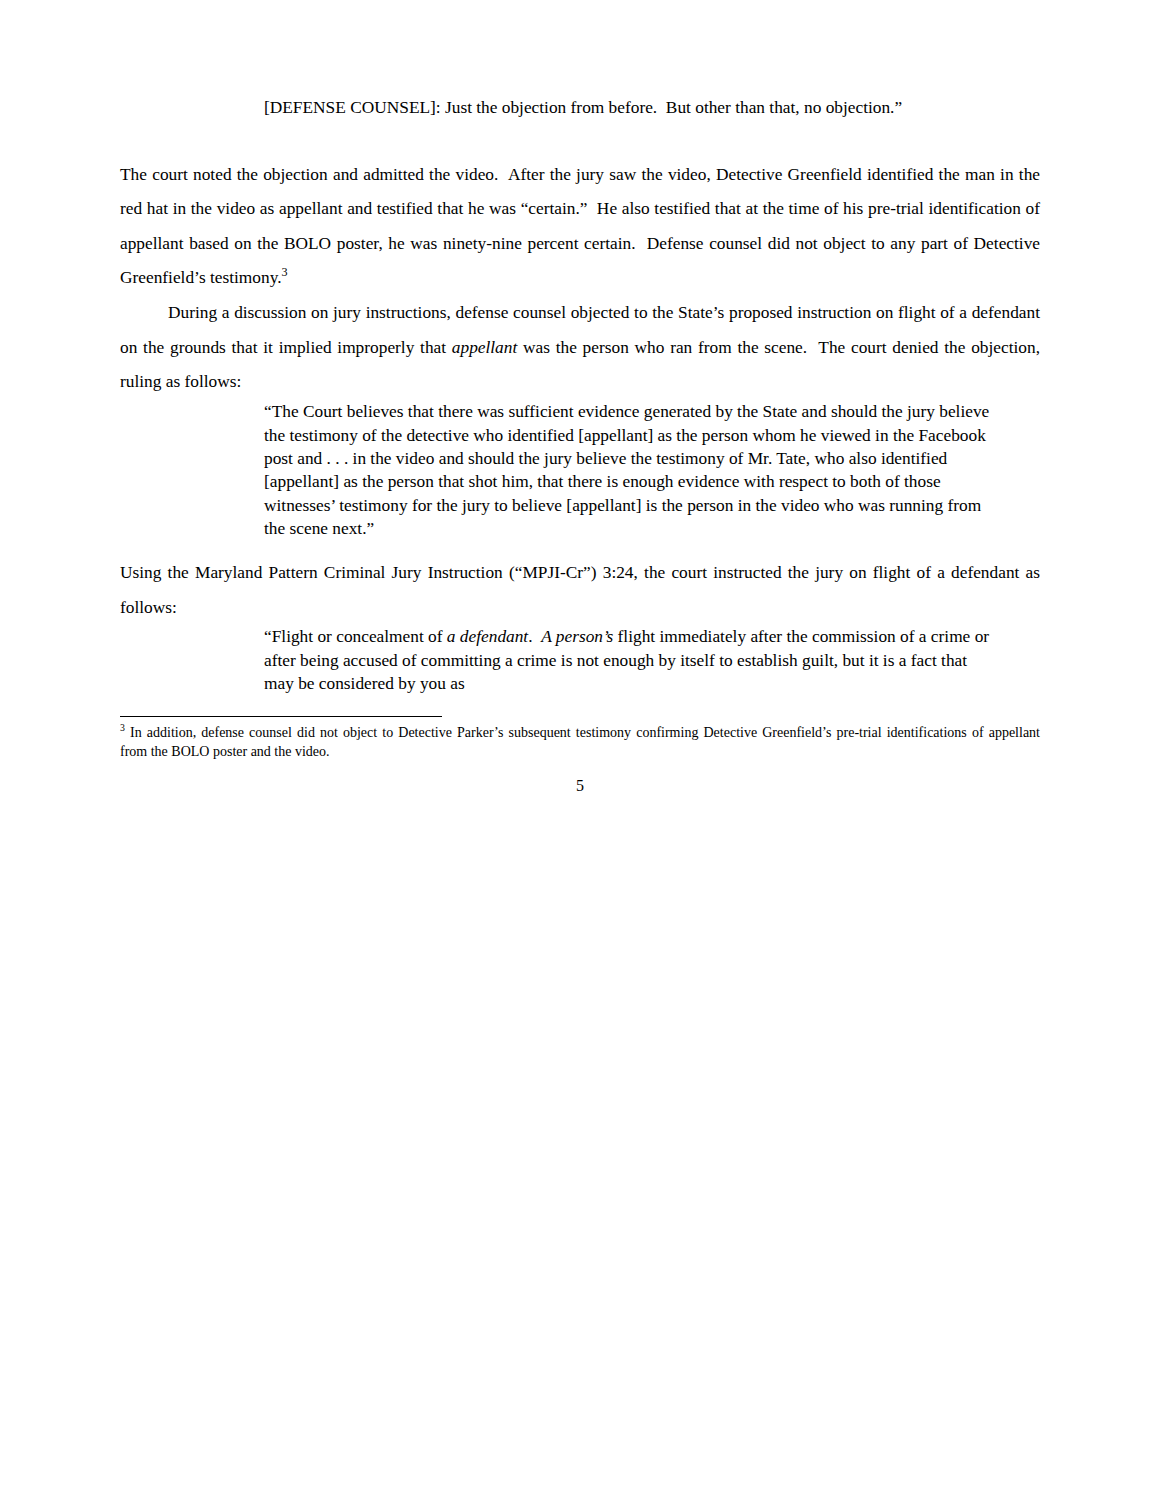[DEFENSE COUNSEL]: Just the objection from before. But other than that, no objection.”
The court noted the objection and admitted the video. After the jury saw the video, Detective Greenfield identified the man in the red hat in the video as appellant and testified that he was “certain.” He also testified that at the time of his pre-trial identification of appellant based on the BOLO poster, he was ninety-nine percent certain. Defense counsel did not object to any part of Detective Greenfield’s testimony.3
During a discussion on jury instructions, defense counsel objected to the State’s proposed instruction on flight of a defendant on the grounds that it implied improperly that appellant was the person who ran from the scene. The court denied the objection, ruling as follows:
“The Court believes that there was sufficient evidence generated by the State and should the jury believe the testimony of the detective who identified [appellant] as the person whom he viewed in the Facebook post and . . . in the video and should the jury believe the testimony of Mr. Tate, who also identified [appellant] as the person that shot him, that there is enough evidence with respect to both of those witnesses’ testimony for the jury to believe [appellant] is the person in the video who was running from the scene next.”
Using the Maryland Pattern Criminal Jury Instruction (“MPJI-Cr”) 3:24, the court instructed the jury on flight of a defendant as follows:
“Flight or concealment of a defendant. A person’s flight immediately after the commission of a crime or after being accused of committing a crime is not enough by itself to establish guilt, but it is a fact that may be considered by you as
3 In addition, defense counsel did not object to Detective Parker’s subsequent testimony confirming Detective Greenfield’s pre-trial identifications of appellant from the BOLO poster and the video.
5